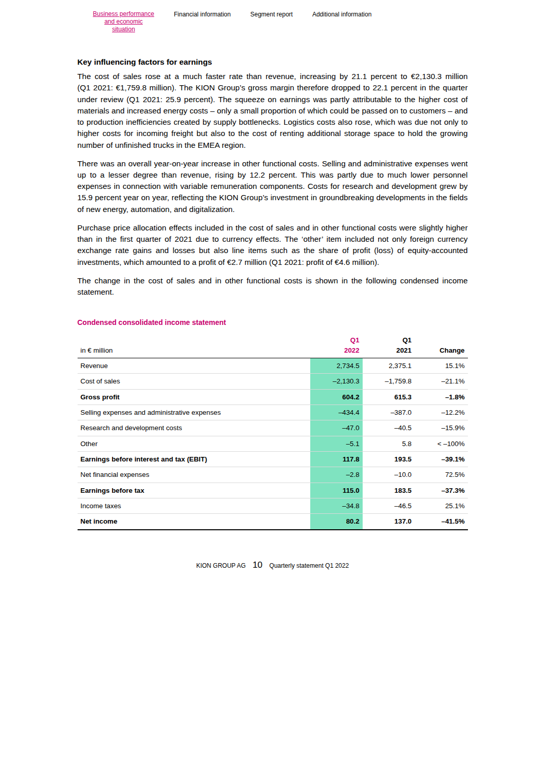Business performance and economic situation
Financial information
Segment report
Additional information
Key influencing factors for earnings
The cost of sales rose at a much faster rate than revenue, increasing by 21.1 percent to €2,130.3 million (Q1 2021: €1,759.8 million). The KION Group’s gross margin therefore dropped to 22.1 percent in the quarter under review (Q1 2021: 25.9 percent). The squeeze on earnings was partly attributable to the higher cost of materials and increased energy costs – only a small proportion of which could be passed on to customers – and to production inefficiencies created by supply bottlenecks. Logistics costs also rose, which was due not only to higher costs for incoming freight but also to the cost of renting additional storage space to hold the growing number of unfinished trucks in the EMEA region.
There was an overall year-on-year increase in other functional costs. Selling and administrative expenses went up to a lesser degree than revenue, rising by 12.2 percent. This was partly due to much lower personnel expenses in connection with variable remuneration components. Costs for research and development grew by 15.9 percent year on year, reflecting the KION Group’s investment in groundbreaking developments in the fields of new energy, automation, and digitalization.
Purchase price allocation effects included in the cost of sales and in other functional costs were slightly higher than in the first quarter of 2021 due to currency effects. The ‘other’ item included not only foreign currency exchange rate gains and losses but also line items such as the share of profit (loss) of equity-accounted investments, which amounted to a profit of €2.7 million (Q1 2021: profit of €4.6 million).
The change in the cost of sales and in other functional costs is shown in the following condensed income statement.
Condensed consolidated income statement
| in € million | Q1 2022 | Q1 2021 | Change |
| --- | --- | --- | --- |
| Revenue | 2,734.5 | 2,375.1 | 15.1% |
| Cost of sales | –2,130.3 | –1,759.8 | –21.1% |
| Gross profit | 604.2 | 615.3 | –1.8% |
| Selling expenses and administrative expenses | –434.4 | –387.0 | –12.2% |
| Research and development costs | –47.0 | –40.5 | –15.9% |
| Other | –5.1 | 5.8 | < –100% |
| Earnings before interest and tax (EBIT) | 117.8 | 193.5 | –39.1% |
| Net financial expenses | –2.8 | –10.0 | 72.5% |
| Earnings before tax | 115.0 | 183.5 | –37.3% |
| Income taxes | –34.8 | –46.5 | 25.1% |
| Net income | 80.2 | 137.0 | –41.5% |
KION GROUP AG 10 Quarterly statement Q1 2022